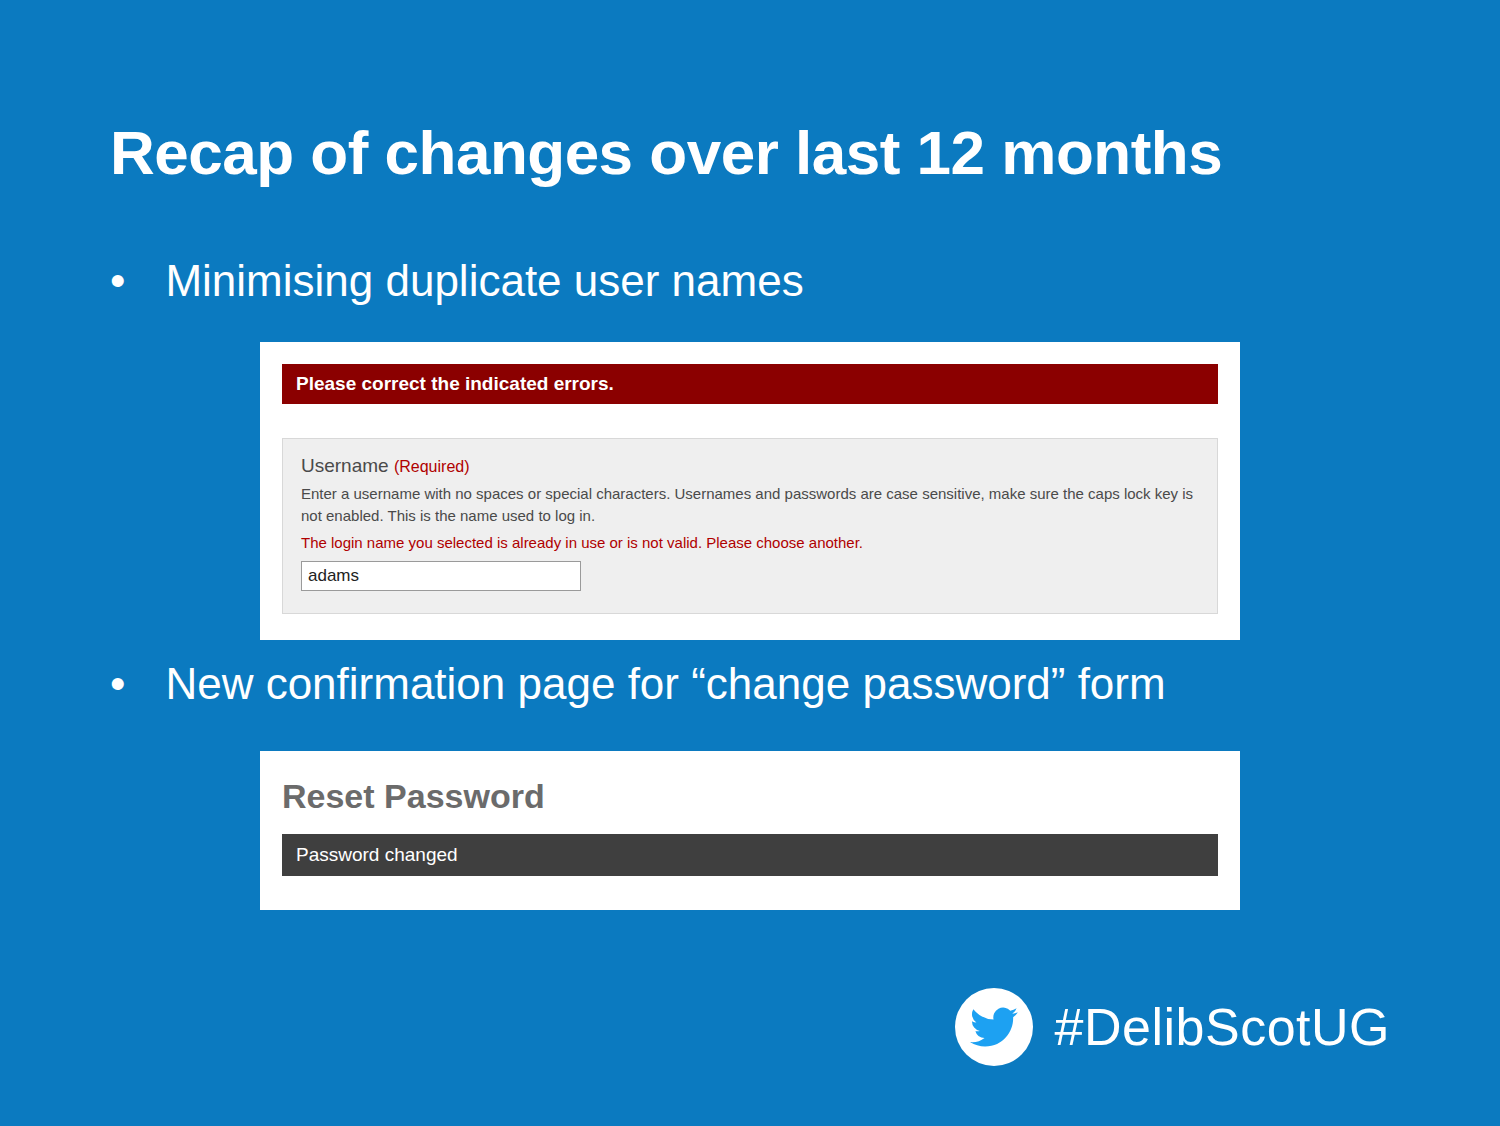Recap of changes over last 12 months
• Minimising duplicate user names
Please correct the indicated errors.
Username (Required)
Enter a username with no spaces or special characters. Usernames and passwords are case sensitive, make sure the caps lock key is not enabled. This is the name used to log in.
The login name you selected is already in use or is not valid. Please choose another.
Username
• New confirmation page for “change password” form
Reset Password
Password changed
#DelibScotUG